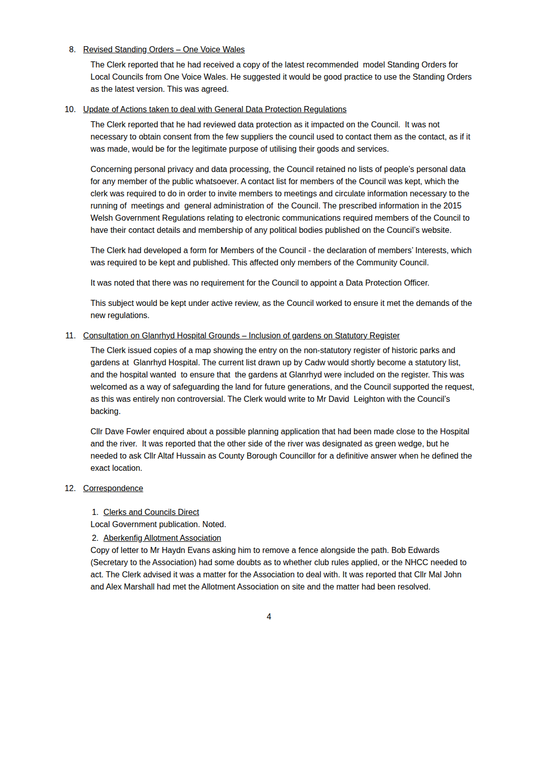8.
Revised Standing Orders – One Voice Wales
The Clerk reported that he had received a copy of the latest recommended model Standing Orders for Local Councils from One Voice Wales. He suggested it would be good practice to use the Standing Orders as the latest version. This was agreed.
10.
Update of Actions taken to deal with General Data Protection Regulations
The Clerk reported that he had reviewed data protection as it impacted on the Council. It was not necessary to obtain consent from the few suppliers the council used to contact them as the contact, as if it was made, would be for the legitimate purpose of utilising their goods and services.
Concerning personal privacy and data processing, the Council retained no lists of people’s personal data for any member of the public whatsoever. A contact list for members of the Council was kept, which the clerk was required to do in order to invite members to meetings and circulate information necessary to the running of meetings and general administration of the Council. The prescribed information in the 2015 Welsh Government Regulations relating to electronic communications required members of the Council to have their contact details and membership of any political bodies published on the Council’s website.
The Clerk had developed a form for Members of the Council - the declaration of members’ Interests, which was required to be kept and published. This affected only members of the Community Council.
It was noted that there was no requirement for the Council to appoint a Data Protection Officer.
This subject would be kept under active review, as the Council worked to ensure it met the demands of the new regulations.
11.
Consultation on Glanrhyd Hospital Grounds – Inclusion of gardens on Statutory Register
The Clerk issued copies of a map showing the entry on the non-statutory register of historic parks and gardens at Glanrhyd Hospital. The current list drawn up by Cadw would shortly become a statutory list, and the hospital wanted to ensure that the gardens at Glanrhyd were included on the register. This was welcomed as a way of safeguarding the land for future generations, and the Council supported the request, as this was entirely non controversial. The Clerk would write to Mr David Leighton with the Council’s backing.
Cllr Dave Fowler enquired about a possible planning application that had been made close to the Hospital and the river. It was reported that the other side of the river was designated as green wedge, but he needed to ask Cllr Altaf Hussain as County Borough Councillor for a definitive answer when he defined the exact location.
12.
Correspondence
1.
Clerks and Councils Direct
Local Government publication. Noted.
2.
Aberkenfig Allotment Association
Copy of letter to Mr Haydn Evans asking him to remove a fence alongside the path. Bob Edwards (Secretary to the Association) had some doubts as to whether club rules applied, or the NHCC needed to act. The Clerk advised it was a matter for the Association to deal with. It was reported that Cllr Mal John and Alex Marshall had met the Allotment Association on site and the matter had been resolved.
4